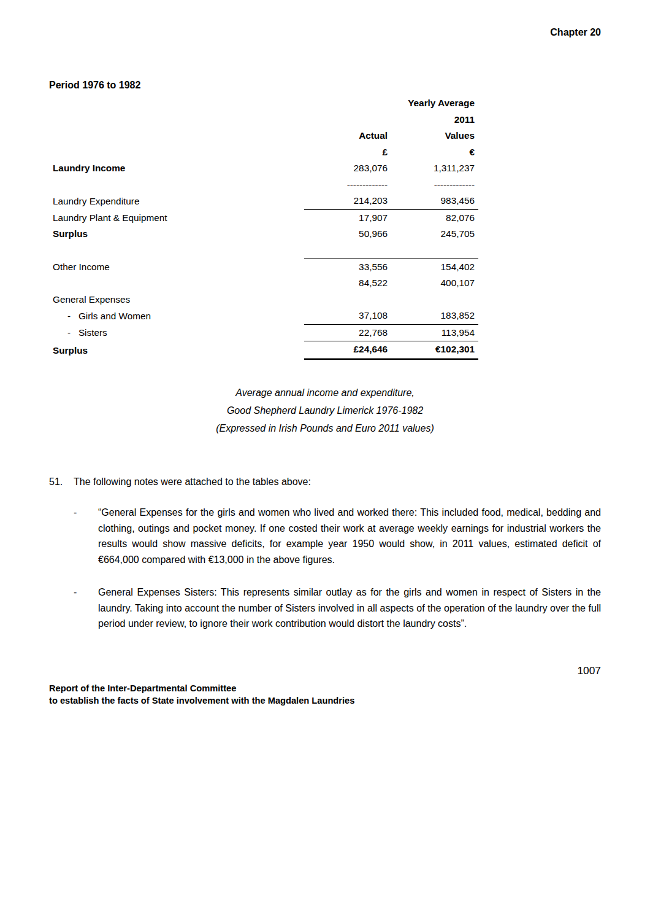Chapter 20
Period 1976 to 1982
| | Yearly Average |
| | | 2011 |
| | Actual | Values |
| | £ | € |
| Laundry Income | 283,076 | 1,311,237 |
| | ------------- | ------------- |
| Laundry Expenditure | 214,203 | 983,456 |
| Laundry Plant & Equipment | 17,907 | 82,076 |
| Surplus | 50,966 | 245,705 |
| Other Income | 33,556 | 154,402 |
| | 84,522 | 400,107 |
| General Expenses | | |
| - Girls and Women | 37,108 | 183,852 |
| - Sisters | 22,768 | 113,954 |
| Surplus | £24,646 | €102,301 |
Average annual income and expenditure,
Good Shepherd Laundry Limerick 1976-1982
(Expressed in Irish Pounds and Euro 2011 values)
51. The following notes were attached to the tables above:
“General Expenses for the girls and women who lived and worked there: This included food, medical, bedding and clothing, outings and pocket money. If one costed their work at average weekly earnings for industrial workers the results would show massive deficits, for example year 1950 would show, in 2011 values, estimated deficit of €664,000 compared with €13,000 in the above figures.
General Expenses Sisters: This represents similar outlay as for the girls and women in respect of Sisters in the laundry. Taking into account the number of Sisters involved in all aspects of the operation of the laundry over the full period under review, to ignore their work contribution would distort the laundry costs”.
1007
Report of the Inter-Departmental Committee
to establish the facts of State involvement with the Magdalen Laundries